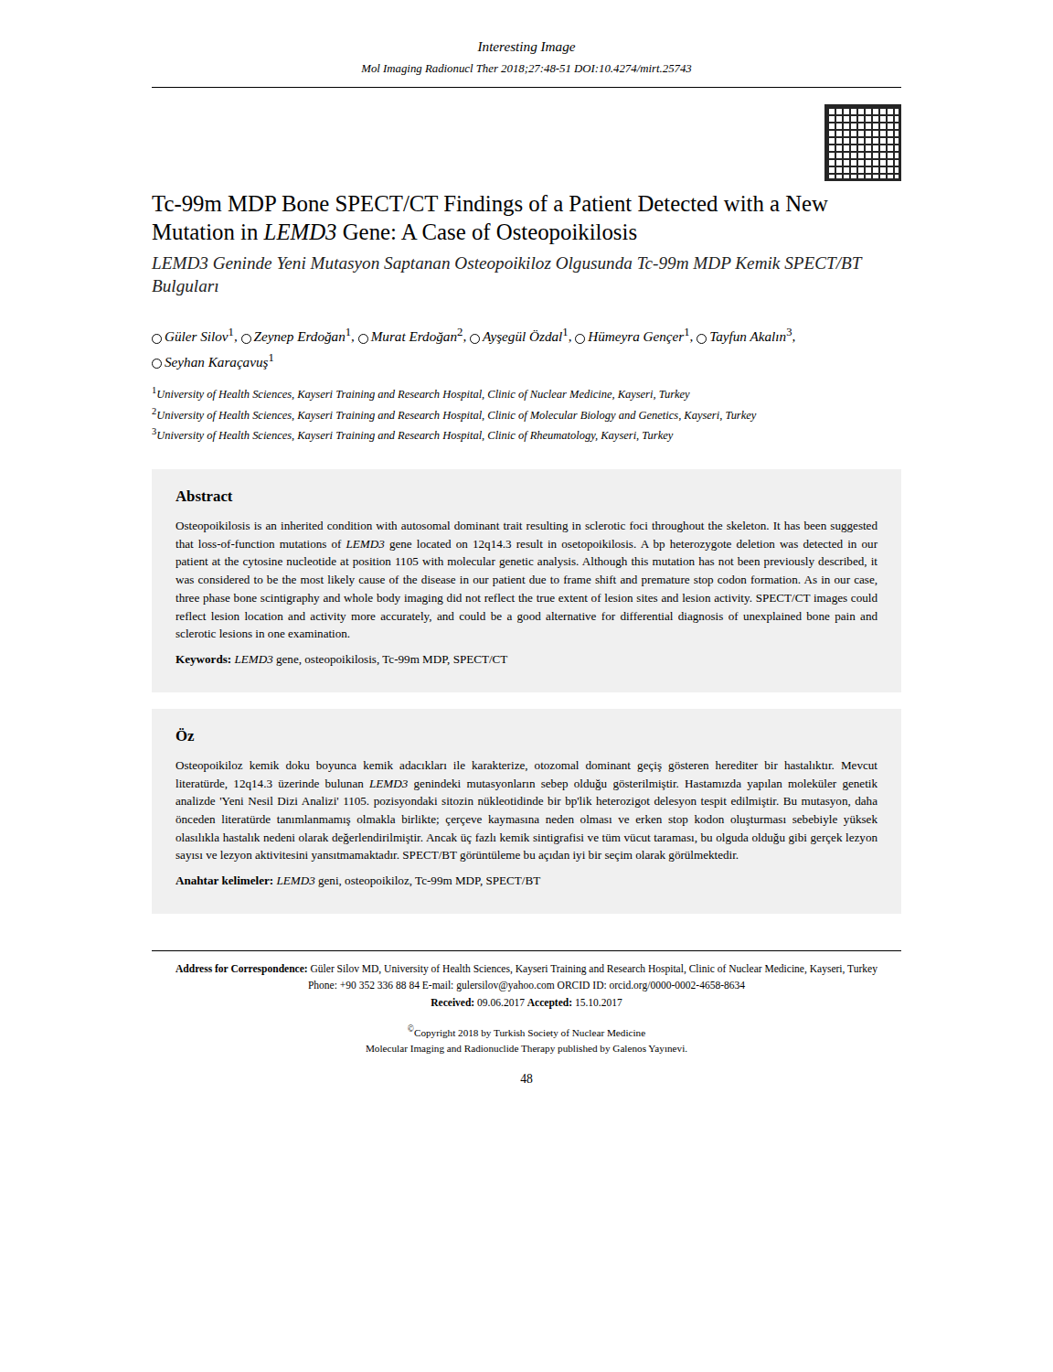Interesting Image
Mol Imaging Radionucl Ther 2018;27:48-51 DOI:10.4274/mirt.25743
Tc-99m MDP Bone SPECT/CT Findings of a Patient Detected with a New Mutation in LEMD3 Gene: A Case of Osteopoikilosis
LEMD3 Geninde Yeni Mutasyon Saptanan Osteopoikiloz Olgusunda Tc-99m MDP Kemik SPECT/BT Bulguları
Güler Silov1, Zeynep Erdoğan1, Murat Erdoğan2, Ayşegül Özdal1, Hümeyra Gençer1, Tayfun Akalın3,
Seyhan Karaçavuş1
1University of Health Sciences, Kayseri Training and Research Hospital, Clinic of Nuclear Medicine, Kayseri, Turkey
2University of Health Sciences, Kayseri Training and Research Hospital, Clinic of Molecular Biology and Genetics, Kayseri, Turkey
3University of Health Sciences, Kayseri Training and Research Hospital, Clinic of Rheumatology, Kayseri, Turkey
Abstract
Osteopoikilosis is an inherited condition with autosomal dominant trait resulting in sclerotic foci throughout the skeleton. It has been suggested that loss-of-function mutations of LEMD3 gene located on 12q14.3 result in osetopoikilosis. A bp heterozygote deletion was detected in our patient at the cytosine nucleotide at position 1105 with molecular genetic analysis. Although this mutation has not been previously described, it was considered to be the most likely cause of the disease in our patient due to frame shift and premature stop codon formation. As in our case, three phase bone scintigraphy and whole body imaging did not reflect the true extent of lesion sites and lesion activity. SPECT/CT images could reflect lesion location and activity more accurately, and could be a good alternative for differential diagnosis of unexplained bone pain and sclerotic lesions in one examination.
Keywords: LEMD3 gene, osteopoikilosis, Tc-99m MDP, SPECT/CT
Öz
Osteopoikiloz kemik doku boyunca kemik adacıkları ile karakterize, otozomal dominant geçiş gösteren herediter bir hastalıktır. Mevcut literatürde, 12q14.3 üzerinde bulunan LEMD3 genindeki mutasyonların sebep olduğu gösterilmiştir. Hastamızda yapılan moleküler genetik analizde 'Yeni Nesil Dizi Analizi' 1105. pozisyondaki sitozin nükleotidinde bir bp'lik heterozigot delesyon tespit edilmiştir. Bu mutasyon, daha önceden literatürde tanımlanmamış olmakla birlikte; çerçeve kaymasına neden olması ve erken stop kodon oluşturması sebebiyle yüksek olasılıkla hastalık nedeni olarak değerlendirilmiştir. Ancak üç fazlı kemik sintigrafisi ve tüm vücut taraması, bu olguda olduğu gibi gerçek lezyon sayısı ve lezyon aktivitesini yansıtmamaktadır. SPECT/BT görüntüleme bu açıdan iyi bir seçim olarak görülmektedir.
Anahtar kelimeler: LEMD3 geni, osteopoikiloz, Tc-99m MDP, SPECT/BT
Address for Correspondence: Güler Silov MD, University of Health Sciences, Kayseri Training and Research Hospital, Clinic of Nuclear Medicine, Kayseri, Turkey
Phone: +90 352 336 88 84 E-mail: gulersilov@yahoo.com ORCID ID: orcid.org/0000-0002-4658-8634
Received: 09.06.2017 Accepted: 15.10.2017
©Copyright 2018 by Turkish Society of Nuclear Medicine
Molecular Imaging and Radionuclide Therapy published by Galenos Yayınevi.
48